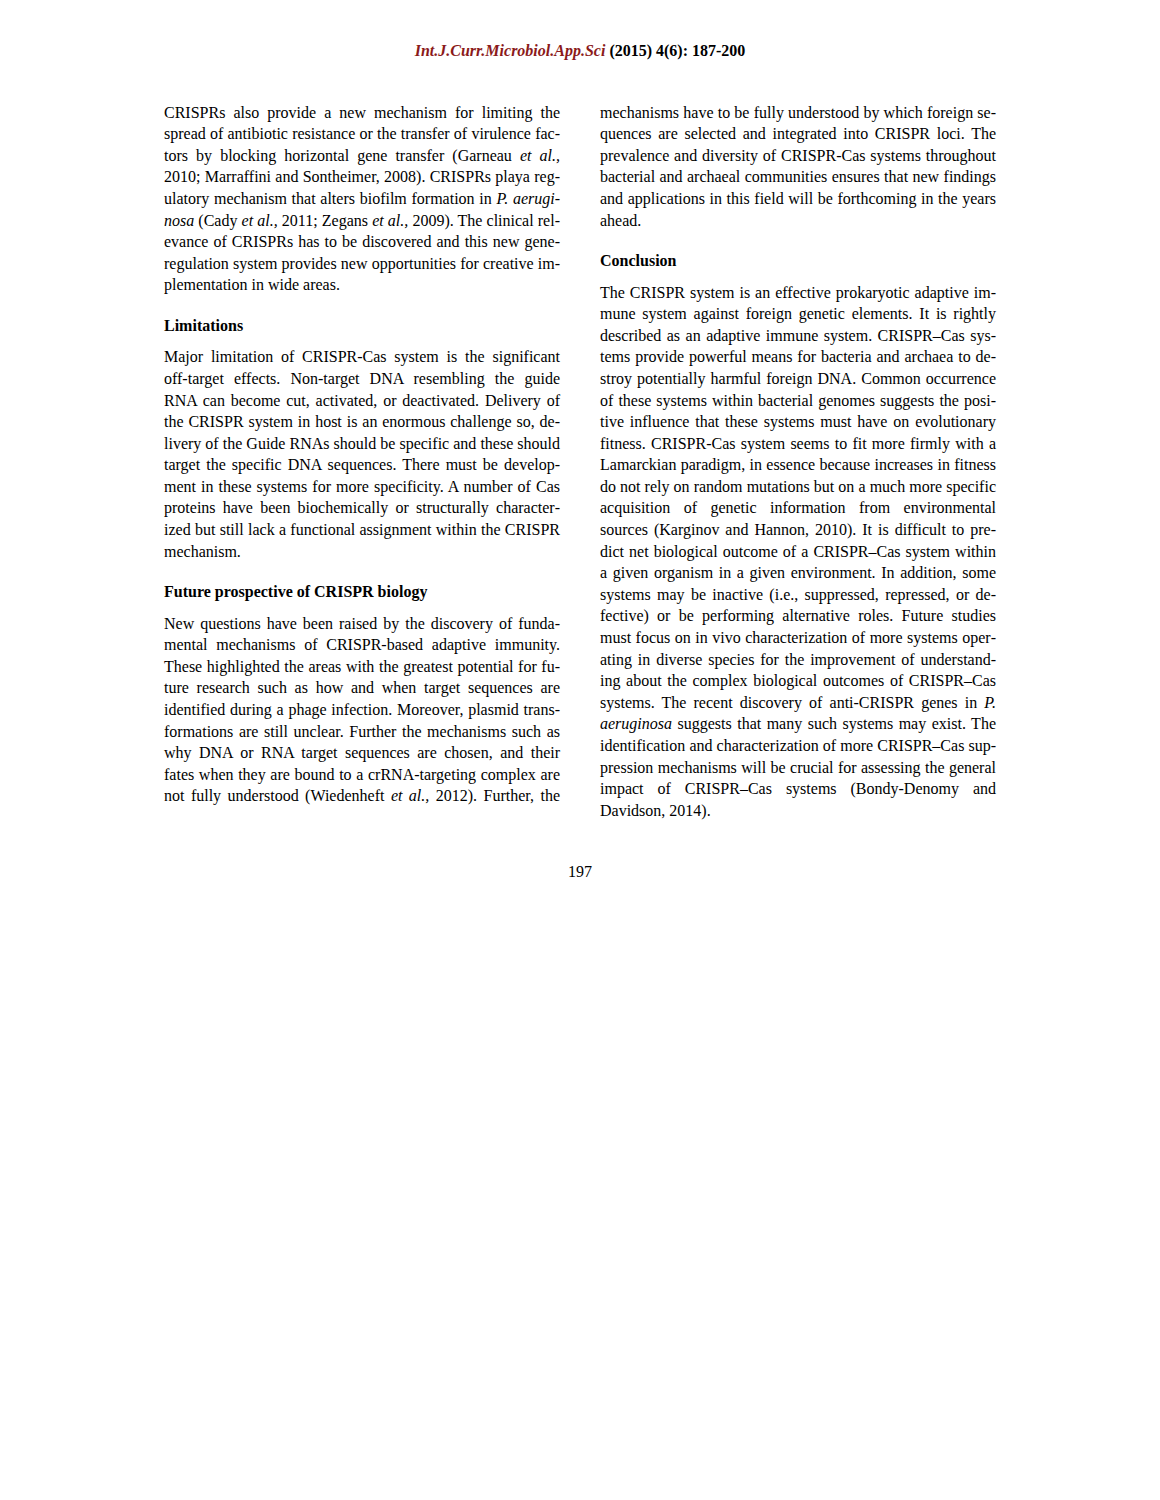Int.J.Curr.Microbiol.App.Sci (2015) 4(6): 187-200
CRISPRs also provide a new mechanism for limiting the spread of antibiotic resistance or the transfer of virulence factors by blocking horizontal gene transfer (Garneau et al., 2010; Marraffini and Sontheimer, 2008). CRISPRs playa regulatory mechanism that alters biofilm formation in P. aeruginosa (Cady et al., 2011; Zegans et al., 2009). The clinical relevance of CRISPRs has to be discovered and this new gene-regulation system provides new opportunities for creative implementation in wide areas.
Limitations
Major limitation of CRISPR-Cas system is the significant off-target effects. Non-target DNA resembling the guide RNA can become cut, activated, or deactivated. Delivery of the CRISPR system in host is an enormous challenge so, delivery of the Guide RNAs should be specific and these should target the specific DNA sequences. There must be development in these systems for more specificity. A number of Cas proteins have been biochemically or structurally characterized but still lack a functional assignment within the CRISPR mechanism.
Future prospective of CRISPR biology
New questions have been raised by the discovery of fundamental mechanisms of CRISPR-based adaptive immunity. These highlighted the areas with the greatest potential for future research such as how and when target sequences are identified during a phage infection. Moreover, plasmid transformations are still unclear. Further the mechanisms such as why DNA or RNA target sequences are chosen, and their fates when they are bound to a crRNA-targeting complex are not fully understood (Wiedenheft et al., 2012). Further, the mechanisms have to be fully understood by which foreign sequences are selected and integrated into CRISPR loci. The prevalence and diversity of CRISPR-Cas systems throughout bacterial and archaeal communities ensures that new findings and applications in this field will be forthcoming in the years ahead.
Conclusion
The CRISPR system is an effective prokaryotic adaptive immune system against foreign genetic elements. It is rightly described as an adaptive immune system. CRISPR–Cas systems provide powerful means for bacteria and archaea to destroy potentially harmful foreign DNA. Common occurrence of these systems within bacterial genomes suggests the positive influence that these systems must have on evolutionary fitness. CRISPR-Cas system seems to fit more firmly with a Lamarckian paradigm, in essence because increases in fitness do not rely on random mutations but on a much more specific acquisition of genetic information from environmental sources (Karginov and Hannon, 2010). It is difficult to predict net biological outcome of a CRISPR–Cas system within a given organism in a given environment. In addition, some systems may be inactive (i.e., suppressed, repressed, or defective) or be performing alternative roles. Future studies must focus on in vivo characterization of more systems operating in diverse species for the improvement of understanding about the complex biological outcomes of CRISPR–Cas systems. The recent discovery of anti-CRISPR genes in P. aeruginosa suggests that many such systems may exist. The identification and characterization of more CRISPR–Cas suppression mechanisms will be crucial for assessing the general impact of CRISPR–Cas systems (Bondy-Denomy and Davidson, 2014).
197